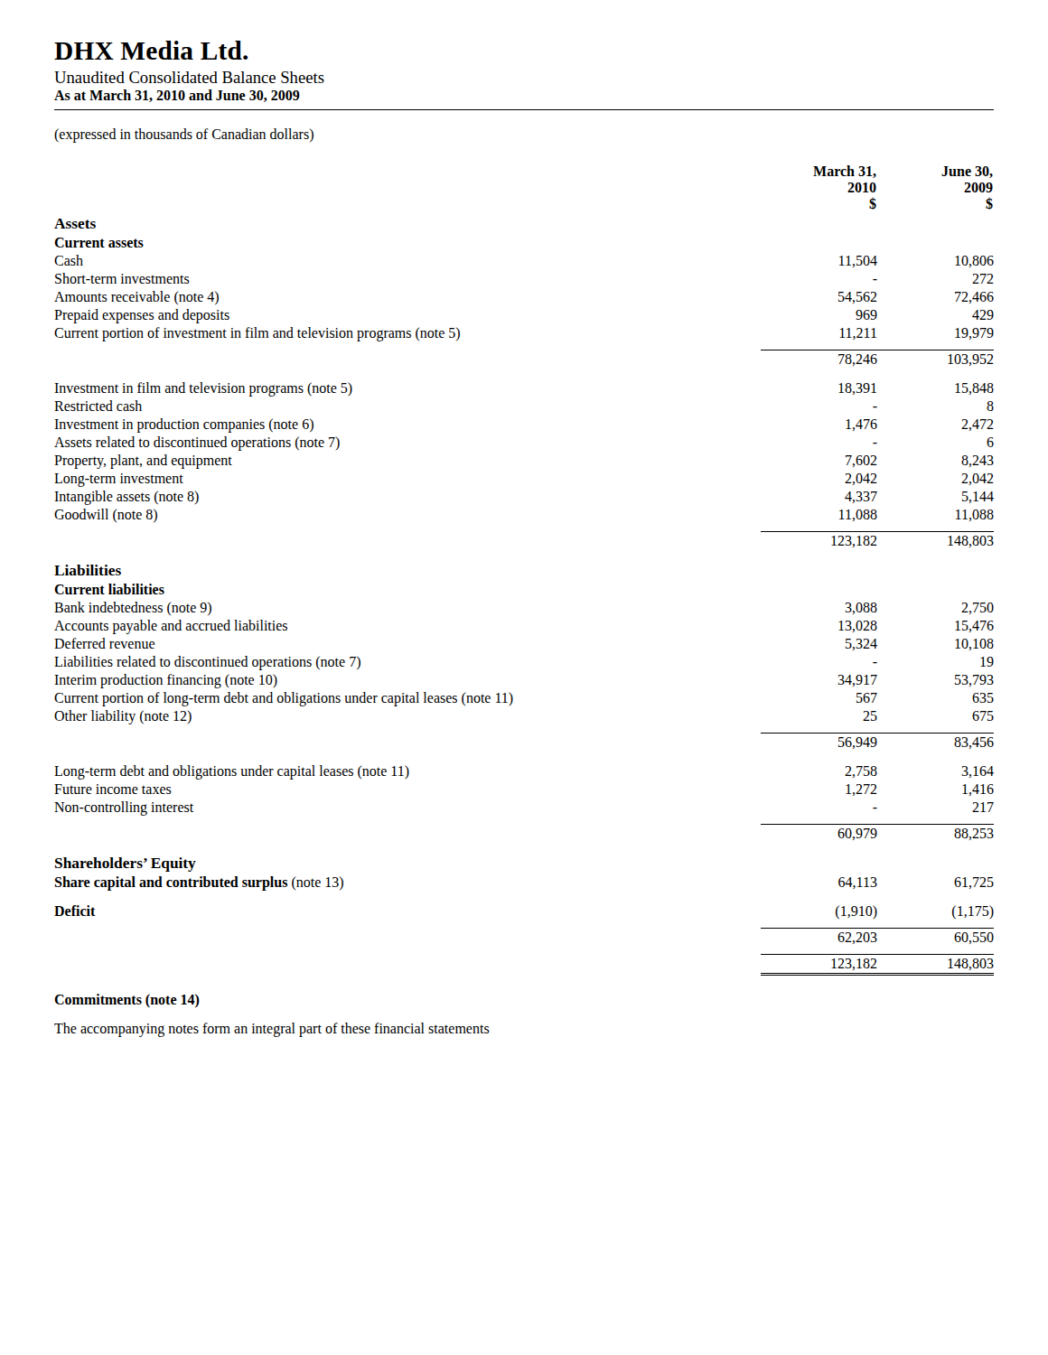DHX Media Ltd.
Unaudited Consolidated Balance Sheets
As at March 31, 2010 and June 30, 2009
(expressed in thousands of Canadian dollars)
| | March 31, 2010 $ | June 30, 2009 $ |
| --- | --- | --- |
| Assets | | |
| Current assets | | |
| Cash | 11,504 | 10,806 |
| Short-term investments | - | 272 |
| Amounts receivable (note 4) | 54,562 | 72,466 |
| Prepaid expenses and deposits | 969 | 429 |
| Current portion of investment in film and television programs (note 5) | 11,211 | 19,979 |
| | 78,246 | 103,952 |
| Investment in film and television programs (note 5) | 18,391 | 15,848 |
| Restricted cash | - | 8 |
| Investment in production companies (note 6) | 1,476 | 2,472 |
| Assets related to discontinued operations (note 7) | - | 6 |
| Property, plant, and equipment | 7,602 | 8,243 |
| Long-term investment | 2,042 | 2,042 |
| Intangible assets (note 8) | 4,337 | 5,144 |
| Goodwill (note 8) | 11,088 | 11,088 |
| | 123,182 | 148,803 |
| Liabilities | | |
| Current liabilities | | |
| Bank indebtedness (note 9) | 3,088 | 2,750 |
| Accounts payable and accrued liabilities | 13,028 | 15,476 |
| Deferred revenue | 5,324 | 10,108 |
| Liabilities related to discontinued operations (note 7) | - | 19 |
| Interim production financing (note 10) | 34,917 | 53,793 |
| Current portion of long-term debt and obligations under capital leases (note 11) | 567 | 635 |
| Other liability (note 12) | 25 | 675 |
| | 56,949 | 83,456 |
| Long-term debt and obligations under capital leases (note 11) | 2,758 | 3,164 |
| Future income taxes | 1,272 | 1,416 |
| Non-controlling interest | - | 217 |
| | 60,979 | 88,253 |
| Shareholders’ Equity | | |
| Share capital and contributed surplus (note 13) | 64,113 | 61,725 |
| Deficit | (1,910) | (1,175) |
| | 62,203 | 60,550 |
| | 123,182 | 148,803 |
Commitments (note 14)
The accompanying notes form an integral part of these financial statements